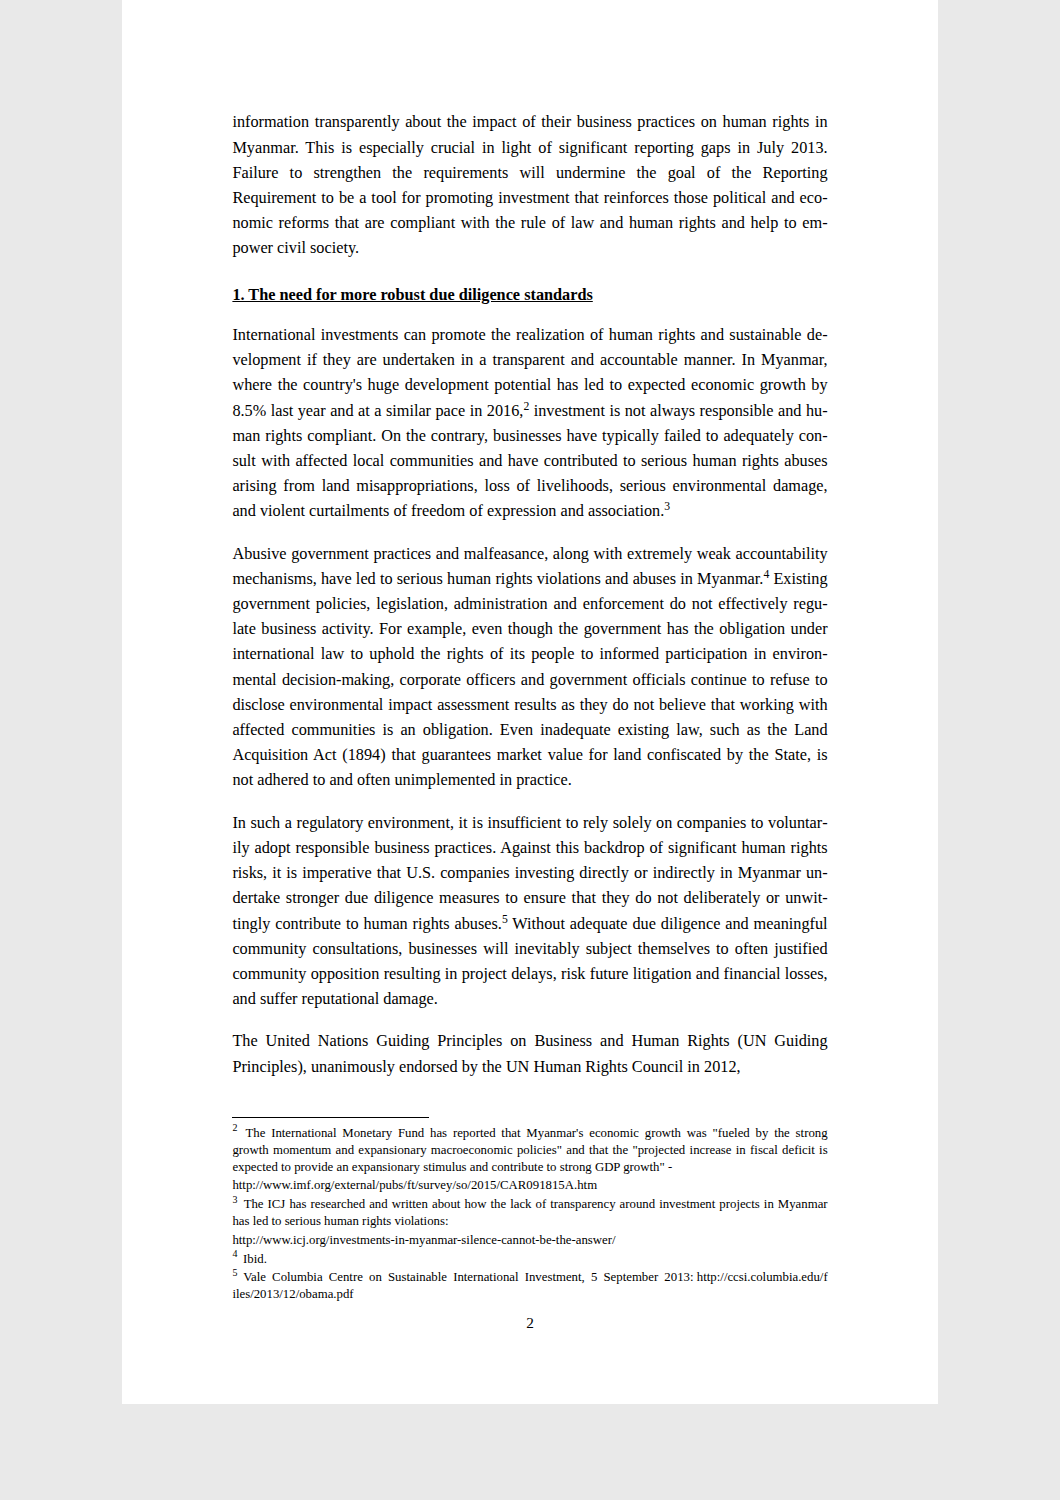information transparently about the impact of their business practices on human rights in Myanmar. This is especially crucial in light of significant reporting gaps in July 2013. Failure to strengthen the requirements will undermine the goal of the Reporting Requirement to be a tool for promoting investment that reinforces those political and economic reforms that are compliant with the rule of law and human rights and help to empower civil society.
1. The need for more robust due diligence standards
International investments can promote the realization of human rights and sustainable development if they are undertaken in a transparent and accountable manner. In Myanmar, where the country's huge development potential has led to expected economic growth by 8.5% last year and at a similar pace in 2016,2 investment is not always responsible and human rights compliant. On the contrary, businesses have typically failed to adequately consult with affected local communities and have contributed to serious human rights abuses arising from land misappropriations, loss of livelihoods, serious environmental damage, and violent curtailments of freedom of expression and association.3
Abusive government practices and malfeasance, along with extremely weak accountability mechanisms, have led to serious human rights violations and abuses in Myanmar.4 Existing government policies, legislation, administration and enforcement do not effectively regulate business activity. For example, even though the government has the obligation under international law to uphold the rights of its people to informed participation in environmental decision-making, corporate officers and government officials continue to refuse to disclose environmental impact assessment results as they do not believe that working with affected communities is an obligation. Even inadequate existing law, such as the Land Acquisition Act (1894) that guarantees market value for land confiscated by the State, is not adhered to and often unimplemented in practice.
In such a regulatory environment, it is insufficient to rely solely on companies to voluntarily adopt responsible business practices. Against this backdrop of significant human rights risks, it is imperative that U.S. companies investing directly or indirectly in Myanmar undertake stronger due diligence measures to ensure that they do not deliberately or unwittingly contribute to human rights abuses.5 Without adequate due diligence and meaningful community consultations, businesses will inevitably subject themselves to often justified community opposition resulting in project delays, risk future litigation and financial losses, and suffer reputational damage.
The United Nations Guiding Principles on Business and Human Rights (UN Guiding Principles), unanimously endorsed by the UN Human Rights Council in 2012,
2 The International Monetary Fund has reported that Myanmar's economic growth was "fueled by the strong growth momentum and expansionary macroeconomic policies" and that the "projected increase in fiscal deficit is expected to provide an expansionary stimulus and contribute to strong GDP growth" -
http://www.imf.org/external/pubs/ft/survey/so/2015/CAR091815A.htm
3 The ICJ has researched and written about how the lack of transparency around investment projects in Myanmar has led to serious human rights violations:
http://www.icj.org/investments-in-myanmar-silence-cannot-be-the-answer/
4 Ibid.
5 Vale Columbia Centre on Sustainable International Investment, 5 September 2013: http://ccsi.columbia.edu/files/2013/12/obama.pdf
2